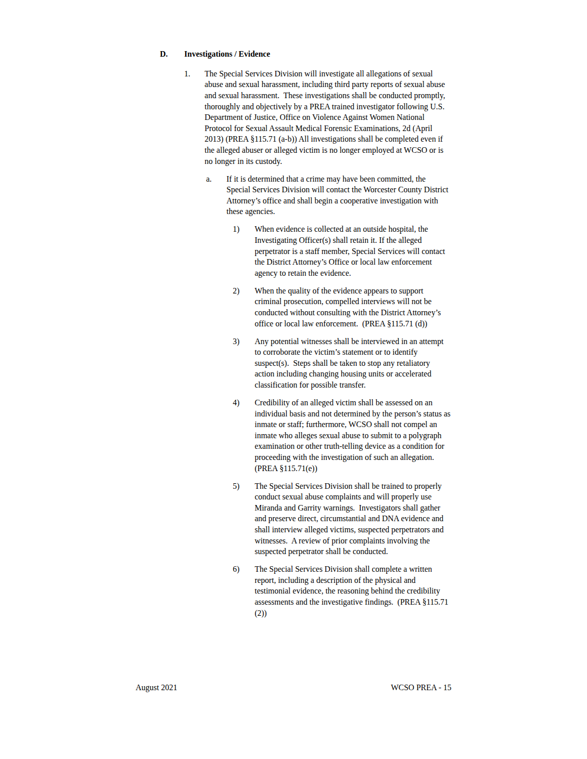D.
Investigations / Evidence
1.
The Special Services Division will investigate all allegations of sexual abuse and sexual harassment, including third party reports of sexual abuse and sexual harassment. These investigations shall be conducted promptly, thoroughly and objectively by a PREA trained investigator following U.S. Department of Justice, Office on Violence Against Women National Protocol for Sexual Assault Medical Forensic Examinations, 2d (April 2013) (PREA §115.71 (a-b)) All investigations shall be completed even if the alleged abuser or alleged victim is no longer employed at WCSO or is no longer in its custody.
a.
If it is determined that a crime may have been committed, the Special Services Division will contact the Worcester County District Attorney’s office and shall begin a cooperative investigation with these agencies.
1)
When evidence is collected at an outside hospital, the Investigating Officer(s) shall retain it. If the alleged perpetrator is a staff member, Special Services will contact the District Attorney’s Office or local law enforcement agency to retain the evidence.
2)
When the quality of the evidence appears to support criminal prosecution, compelled interviews will not be conducted without consulting with the District Attorney’s office or local law enforcement. (PREA §115.71 (d))
3)
Any potential witnesses shall be interviewed in an attempt to corroborate the victim’s statement or to identify suspect(s). Steps shall be taken to stop any retaliatory action including changing housing units or accelerated classification for possible transfer.
4)
Credibility of an alleged victim shall be assessed on an individual basis and not determined by the person’s status as inmate or staff; furthermore, WCSO shall not compel an inmate who alleges sexual abuse to submit to a polygraph examination or other truth-telling device as a condition for proceeding with the investigation of such an allegation. (PREA §115.71(e))
5)
The Special Services Division shall be trained to properly conduct sexual abuse complaints and will properly use Miranda and Garrity warnings. Investigators shall gather and preserve direct, circumstantial and DNA evidence and shall interview alleged victims, suspected perpetrators and witnesses. A review of prior complaints involving the suspected perpetrator shall be conducted.
6)
The Special Services Division shall complete a written report, including a description of the physical and testimonial evidence, the reasoning behind the credibility assessments and the investigative findings. (PREA §115.71 (2))
August 2021
WCSO PREA - 15